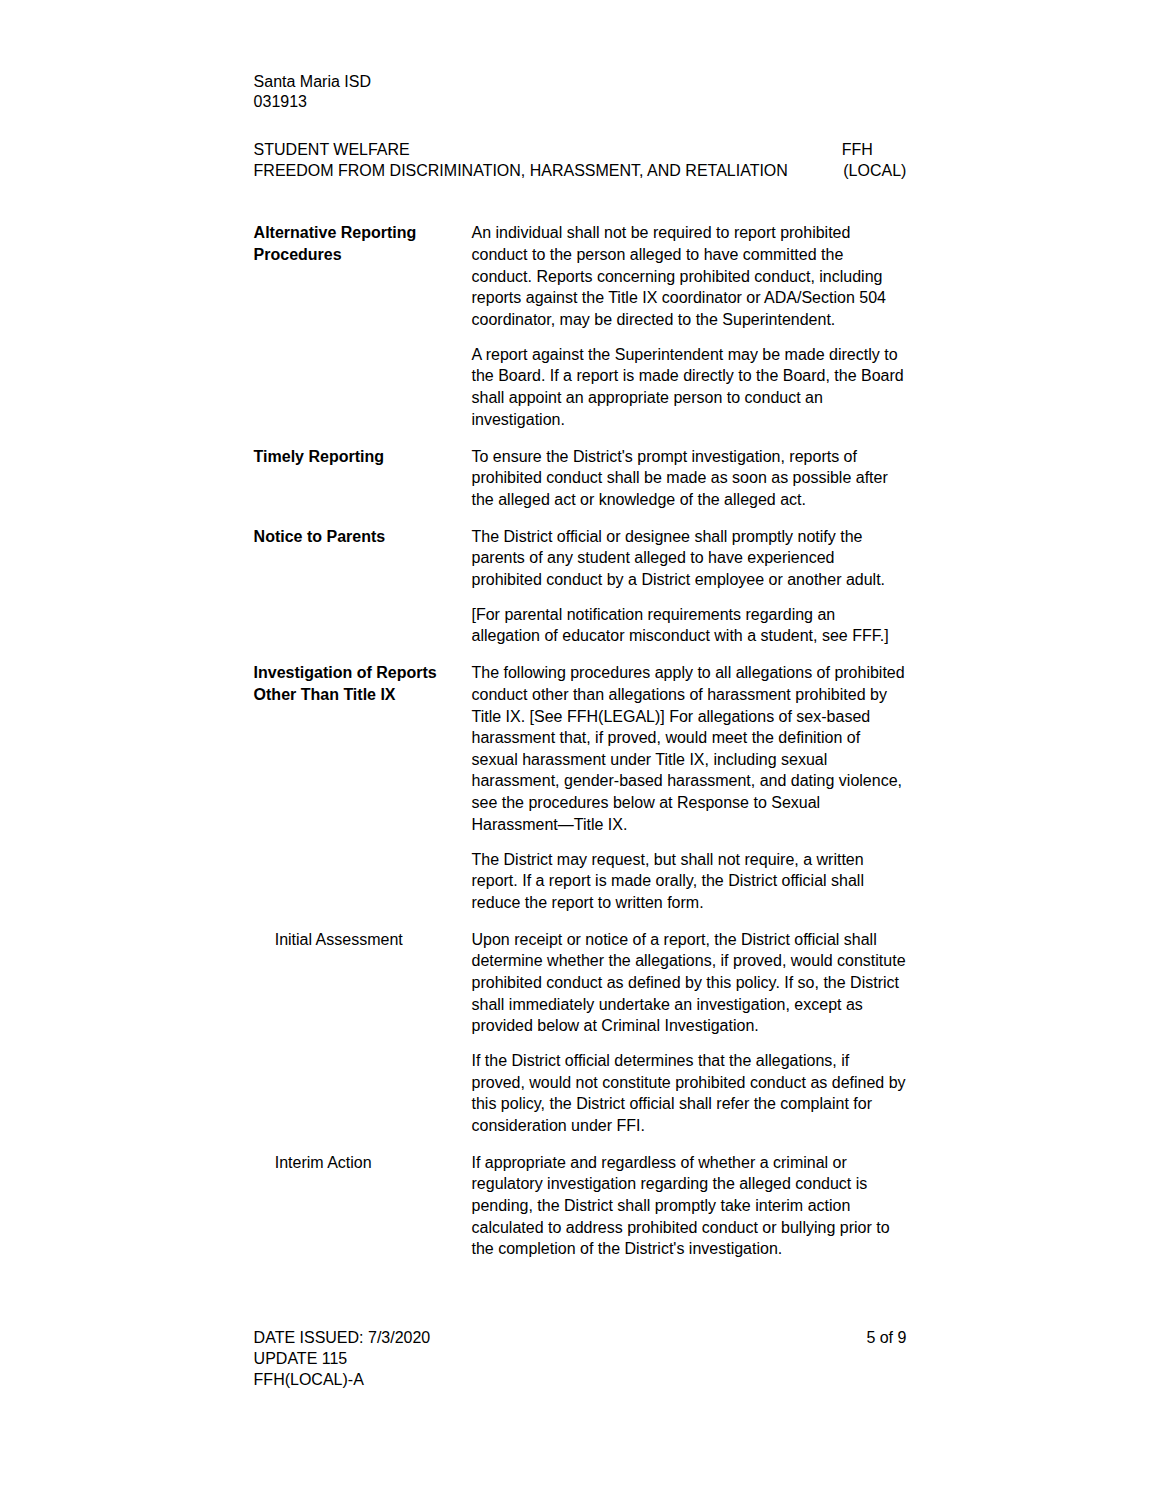Santa Maria ISD
031913
| STUDENT WELFARE | FFH |
| FREEDOM FROM DISCRIMINATION, HARASSMENT, AND RETALIATION | (LOCAL) |
| Alternative Reporting Procedures | An individual shall not be required to report prohibited conduct to the person alleged to have committed the conduct. Reports concerning prohibited conduct, including reports against the Title IX coordinator or ADA/Section 504 coordinator, may be directed to the Superintendent. A report against the Superintendent may be made directly to the Board. If a report is made directly to the Board, the Board shall appoint an appropriate person to conduct an investigation. |
| Timely Reporting | To ensure the District's prompt investigation, reports of prohibited conduct shall be made as soon as possible after the alleged act or knowledge of the alleged act. |
| Notice to Parents | The District official or designee shall promptly notify the parents of any student alleged to have experienced prohibited conduct by a District employee or another adult. [For parental notification requirements regarding an allegation of educator misconduct with a student, see FFF.] |
| Investigation of Reports Other Than Title IX | The following procedures apply to all allegations of prohibited conduct other than allegations of harassment prohibited by Title IX. [See FFH(LEGAL)] For allegations of sex-based harassment that, if proved, would meet the definition of sexual harassment under Title IX, including sexual harassment, gender-based harassment, and dating violence, see the procedures below at Response to Sexual Harassment—Title IX. The District may request, but shall not require, a written report. If a report is made orally, the District official shall reduce the report to written form. |
| Initial Assessment | Upon receipt or notice of a report, the District official shall determine whether the allegations, if proved, would constitute prohibited conduct as defined by this policy. If so, the District shall immediately undertake an investigation, except as provided below at Criminal Investigation. If the District official determines that the allegations, if proved, would not constitute prohibited conduct as defined by this policy, the District official shall refer the complaint for consideration under FFI. |
| Interim Action | If appropriate and regardless of whether a criminal or regulatory investigation regarding the alleged conduct is pending, the District shall promptly take interim action calculated to address prohibited conduct or bullying prior to the completion of the District's investigation. |
| DATE ISSUED: 7/3/2020 UPDATE 115 FFH(LOCAL)-A | 5 of 9 |